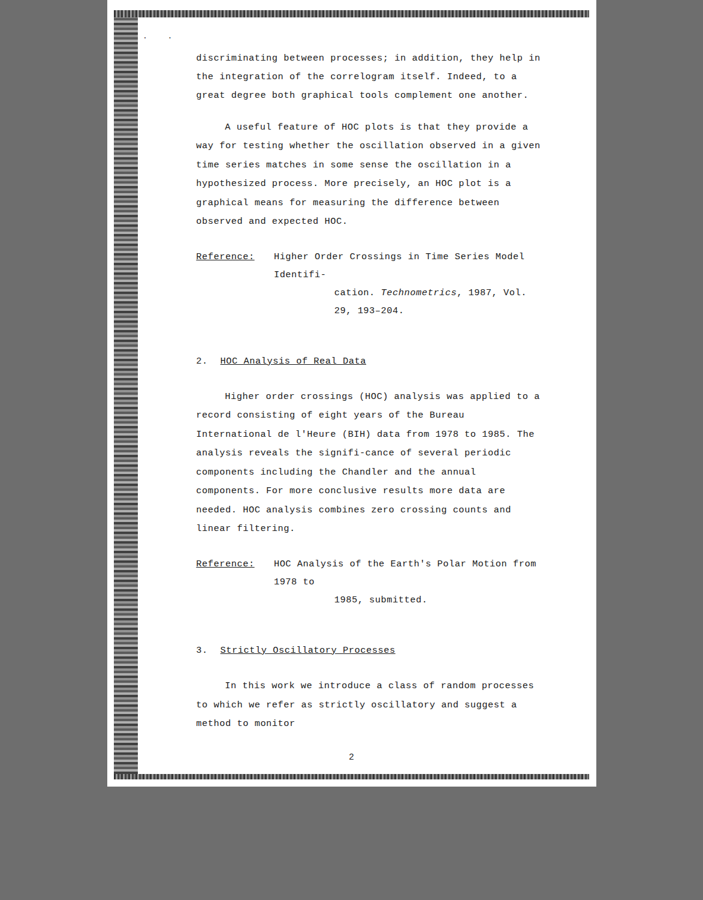..
discriminating between processes; in addition, they help in the integration of the correlogram itself. Indeed, to a great degree both graphical tools complement one another.
A useful feature of HOC plots is that they provide a way for testing whether the oscillation observed in a given time series matches in some sense the oscillation in a hypothesized process. More precisely, an HOC plot is a graphical means for measuring the difference between observed and expected HOC.
Reference:
Higher Order Crossings in Time Series Model Identifi-cation. Technometrics, 1987, Vol. 29, 193–204.
2. HOC Analysis of Real Data
Higher order crossings (HOC) analysis was applied to a record consisting of eight years of the Bureau International de l'Heure (BIH) data from 1978 to 1985. The analysis reveals the signifi-cance of several periodic components including the Chandler and the annual components. For more conclusive results more data are needed. HOC analysis combines zero crossing counts and linear filtering.
Reference:
HOC Analysis of the Earth's Polar Motion from 1978 to1985, submitted.
3. Strictly Oscillatory Processes
In this work we introduce a class of random processes to which we refer as strictly oscillatory and suggest a method to monitor
2